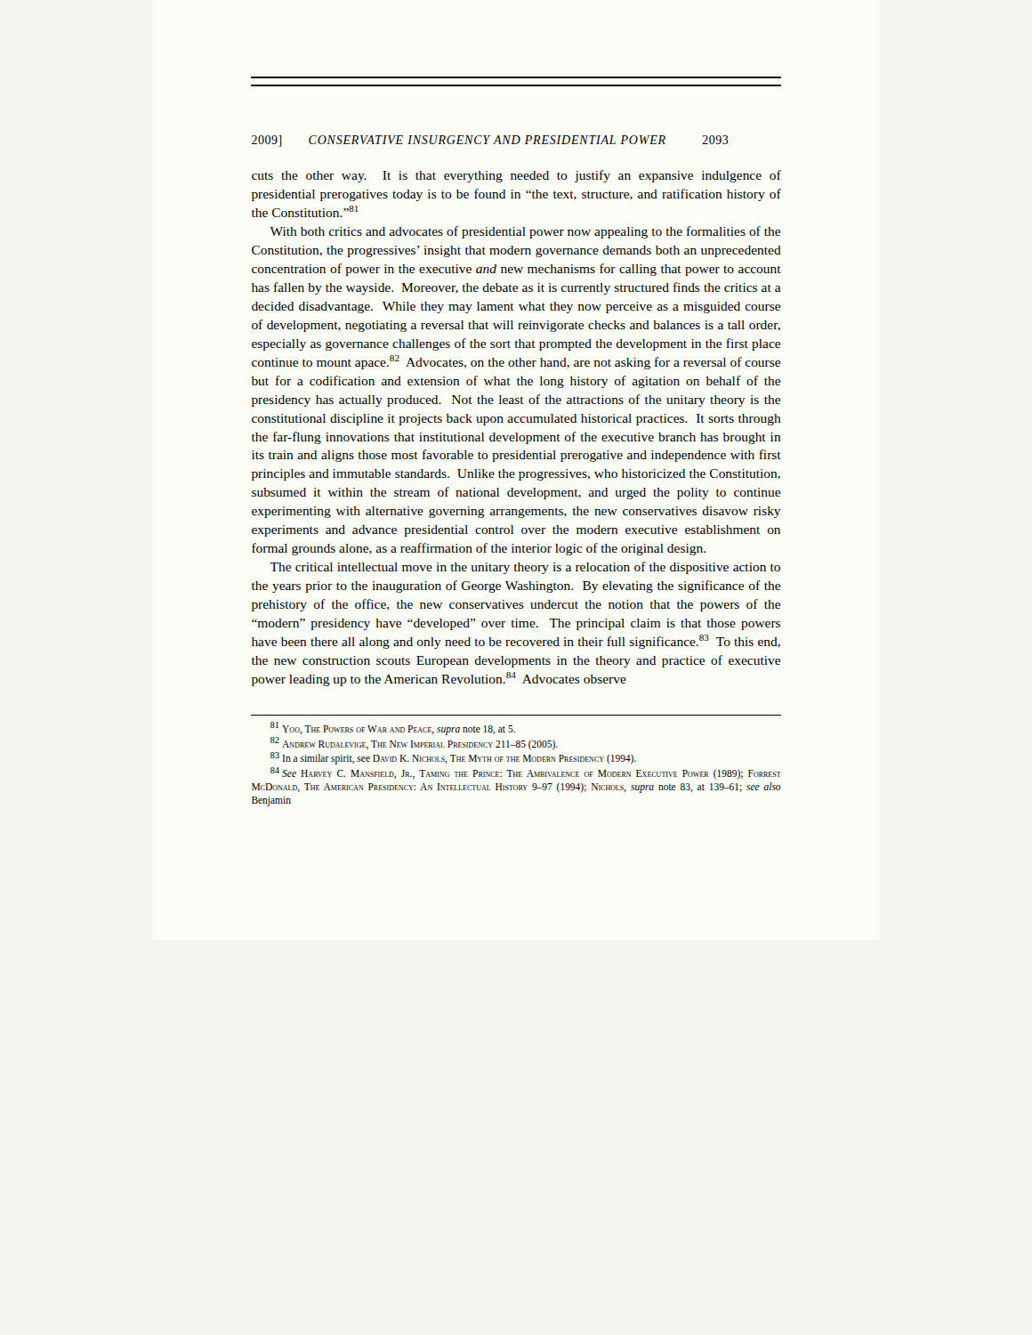2009] CONSERVATIVE INSURGENCY AND PRESIDENTIAL POWER 2093
cuts the other way. It is that everything needed to justify an expansive indulgence of presidential prerogatives today is to be found in “the text, structure, and ratification history of the Constitution.”81
With both critics and advocates of presidential power now appealing to the formalities of the Constitution, the progressives’ insight that modern governance demands both an unprecedented concentration of power in the executive and new mechanisms for calling that power to account has fallen by the wayside. Moreover, the debate as it is currently structured finds the critics at a decided disadvantage. While they may lament what they now perceive as a misguided course of development, negotiating a reversal that will reinvigorate checks and balances is a tall order, especially as governance challenges of the sort that prompted the development in the first place continue to mount apace.82 Advocates, on the other hand, are not asking for a reversal of course but for a codification and extension of what the long history of agitation on behalf of the presidency has actually produced. Not the least of the attractions of the unitary theory is the constitutional discipline it projects back upon accumulated historical practices. It sorts through the far-flung innovations that institutional development of the executive branch has brought in its train and aligns those most favorable to presidential prerogative and independence with first principles and immutable standards. Unlike the progressives, who historicized the Constitution, subsumed it within the stream of national development, and urged the polity to continue experimenting with alternative governing arrangements, the new conservatives disavow risky experiments and advance presidential control over the modern executive establishment on formal grounds alone, as a reaffirmation of the interior logic of the original design.
The critical intellectual move in the unitary theory is a relocation of the dispositive action to the years prior to the inauguration of George Washington. By elevating the significance of the prehistory of the office, the new conservatives undercut the notion that the powers of the “modern” presidency have “developed” over time. The principal claim is that those powers have been there all along and only need to be recovered in their full significance.83 To this end, the new construction scouts European developments in the theory and practice of executive power leading up to the American Revolution.84 Advocates observe
81 Yoo, The Powers of War and Peace, supra note 18, at 5.
82 Andrew Rudalevige, The New Imperial Presidency 211–85 (2005).
83 In a similar spirit, see David K. Nichols, The Myth of the Modern Presidency (1994).
84 See Harvey C. Mansfield, Jr., Taming the Prince: The Ambivalence of Modern Executive Power (1989); Forrest McDonald, The American Presidency: An Intellectual History 9–97 (1994); Nichols, supra note 83, at 139–61; see also Benjamin